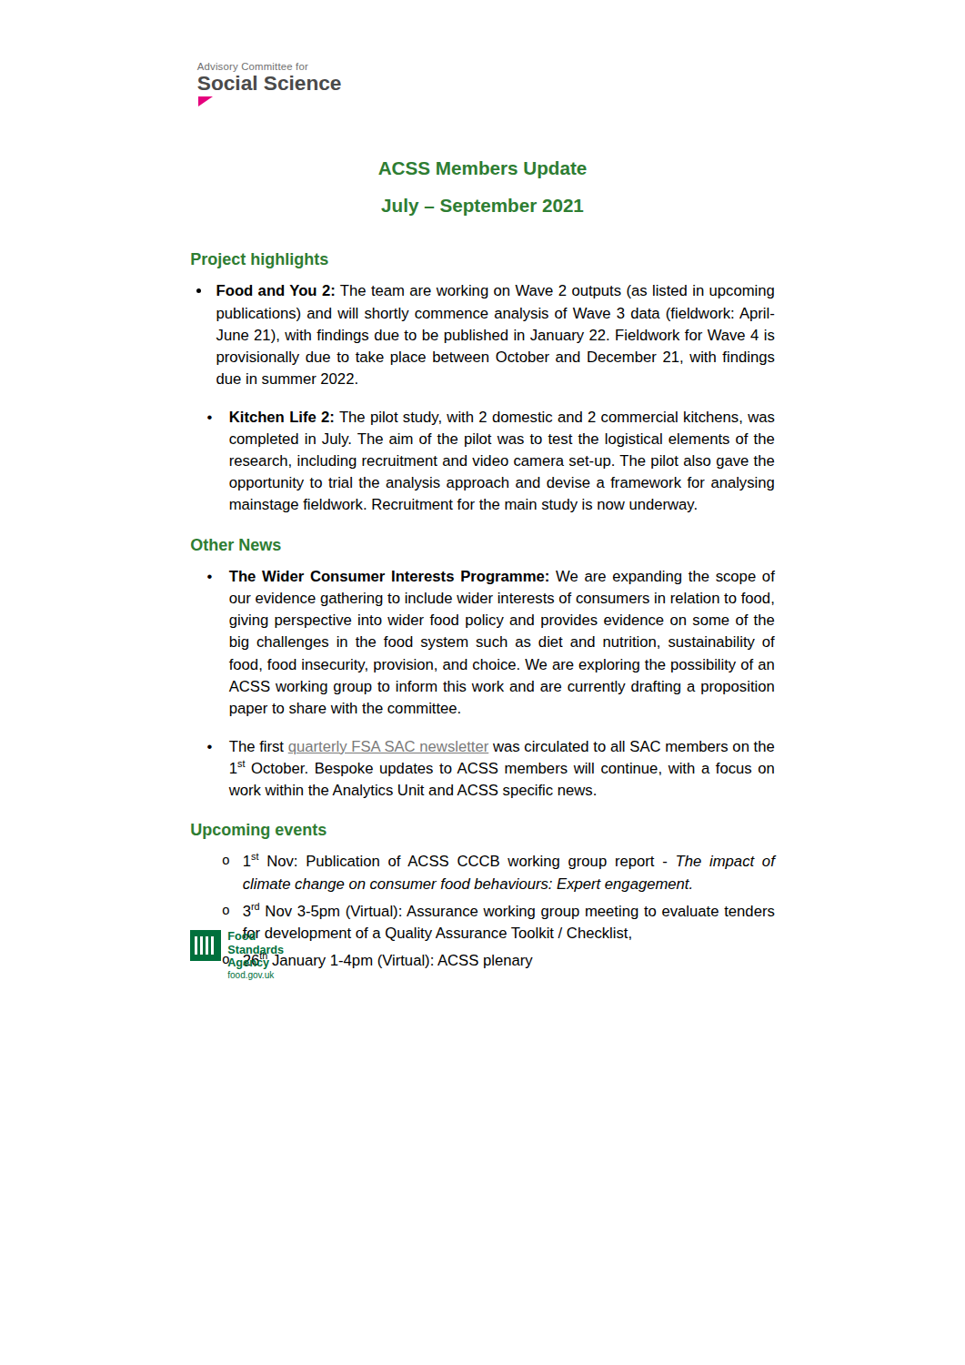Advisory Committee for
Social Science
ACSS Members Update
July – September 2021
Project highlights
Food and You 2: The team are working on Wave 2 outputs (as listed in upcoming publications) and will shortly commence analysis of Wave 3 data (fieldwork: April-June 21), with findings due to be published in January 22. Fieldwork for Wave 4 is provisionally due to take place between October and December 21, with findings due in summer 2022.
Kitchen Life 2: The pilot study, with 2 domestic and 2 commercial kitchens, was completed in July. The aim of the pilot was to test the logistical elements of the research, including recruitment and video camera set-up. The pilot also gave the opportunity to trial the analysis approach and devise a framework for analysing mainstage fieldwork. Recruitment for the main study is now underway.
Other News
The Wider Consumer Interests Programme: We are expanding the scope of our evidence gathering to include wider interests of consumers in relation to food, giving perspective into wider food policy and provides evidence on some of the big challenges in the food system such as diet and nutrition, sustainability of food, food insecurity, provision, and choice. We are exploring the possibility of an ACSS working group to inform this work and are currently drafting a proposition paper to share with the committee.
The first quarterly FSA SAC newsletter was circulated to all SAC members on the 1st October. Bespoke updates to ACSS members will continue, with a focus on work within the Analytics Unit and ACSS specific news.
Upcoming events
1st Nov: Publication of ACSS CCCB working group report - The impact of climate change on consumer food behaviours: Expert engagement.
3rd Nov 3-5pm (Virtual): Assurance working group meeting to evaluate tenders for development of a Quality Assurance Toolkit / Checklist,
26th January 1-4pm (Virtual): ACSS plenary
Food
Standards
Agency
food.gov.uk